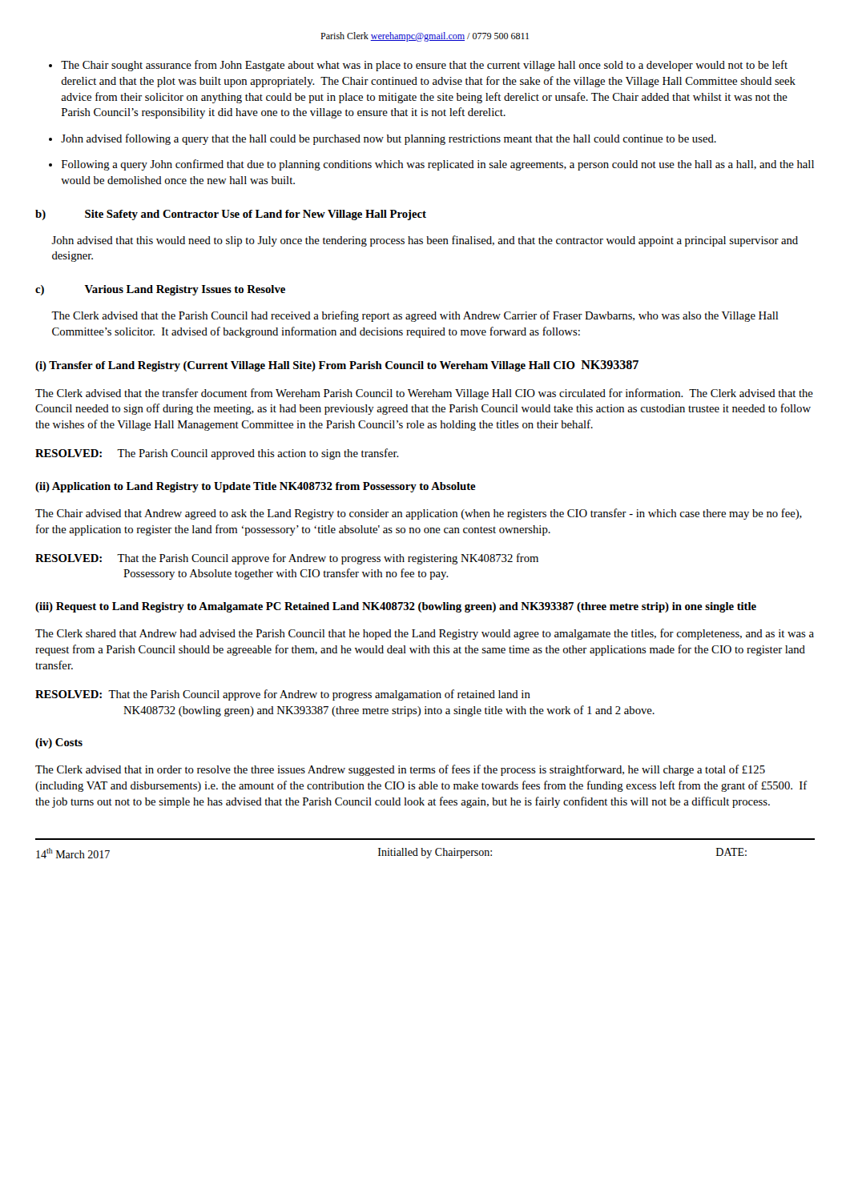Parish Clerk werehampc@gmail.com / 0779 500 6811
The Chair sought assurance from John Eastgate about what was in place to ensure that the current village hall once sold to a developer would not to be left derelict and that the plot was built upon appropriately. The Chair continued to advise that for the sake of the village the Village Hall Committee should seek advice from their solicitor on anything that could be put in place to mitigate the site being left derelict or unsafe. The Chair added that whilst it was not the Parish Council’s responsibility it did have one to the village to ensure that it is not left derelict.
John advised following a query that the hall could be purchased now but planning restrictions meant that the hall could continue to be used.
Following a query John confirmed that due to planning conditions which was replicated in sale agreements, a person could not use the hall as a hall, and the hall would be demolished once the new hall was built.
b) Site Safety and Contractor Use of Land for New Village Hall Project
John advised that this would need to slip to July once the tendering process has been finalised, and that the contractor would appoint a principal supervisor and designer.
c) Various Land Registry Issues to Resolve
The Clerk advised that the Parish Council had received a briefing report as agreed with Andrew Carrier of Fraser Dawbarns, who was also the Village Hall Committee’s solicitor. It advised of background information and decisions required to move forward as follows:
(i) Transfer of Land Registry (Current Village Hall Site) From Parish Council to Wereham Village Hall CIO NK393387
The Clerk advised that the transfer document from Wereham Parish Council to Wereham Village Hall CIO was circulated for information. The Clerk advised that the Council needed to sign off during the meeting, as it had been previously agreed that the Parish Council would take this action as custodian trustee it needed to follow the wishes of the Village Hall Management Committee in the Parish Council’s role as holding the titles on their behalf.
RESOLVED: The Parish Council approved this action to sign the transfer.
(ii) Application to Land Registry to Update Title NK408732 from Possessory to Absolute
The Chair advised that Andrew agreed to ask the Land Registry to consider an application (when he registers the CIO transfer - in which case there may be no fee), for the application to register the land from ‘possessory’ to ‘title absolute' as so no one can contest ownership.
RESOLVED: That the Parish Council approve for Andrew to progress with registering NK408732 from Possessory to Absolute together with CIO transfer with no fee to pay.
(iii) Request to Land Registry to Amalgamate PC Retained Land NK408732 (bowling green) and NK393387 (three metre strip) in one single title
The Clerk shared that Andrew had advised the Parish Council that he hoped the Land Registry would agree to amalgamate the titles, for completeness, and as it was a request from a Parish Council should be agreeable for them, and he would deal with this at the same time as the other applications made for the CIO to register land transfer.
RESOLVED: That the Parish Council approve for Andrew to progress amalgamation of retained land in NK408732 (bowling green) and NK393387 (three metre strips) into a single title with the work of 1 and 2 above.
(iv) Costs
The Clerk advised that in order to resolve the three issues Andrew suggested in terms of fees if the process is straightforward, he will charge a total of £125 (including VAT and disbursements) i.e. the amount of the contribution the CIO is able to make towards fees from the funding excess left from the grant of £5500. If the job turns out not to be simple he has advised that the Parish Council could look at fees again, but he is fairly confident this will not be a difficult process.
14th March 2017
Initialled by Chairperson:
DATE: